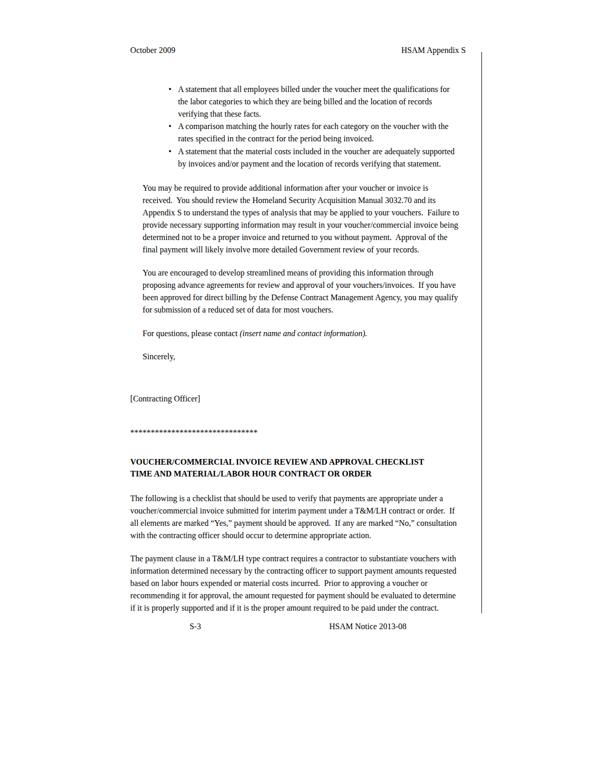October 2009 HSAM Appendix S
A statement that all employees billed under the voucher meet the qualifications for the labor categories to which they are being billed and the location of records verifying that these facts.
A comparison matching the hourly rates for each category on the voucher with the rates specified in the contract for the period being invoiced.
A statement that the material costs included in the voucher are adequately supported by invoices and/or payment and the location of records verifying that statement.
You may be required to provide additional information after your voucher or invoice is received. You should review the Homeland Security Acquisition Manual 3032.70 and its Appendix S to understand the types of analysis that may be applied to your vouchers. Failure to provide necessary supporting information may result in your voucher/commercial invoice being determined not to be a proper invoice and returned to you without payment. Approval of the final payment will likely involve more detailed Government review of your records.
You are encouraged to develop streamlined means of providing this information through proposing advance agreements for review and approval of your vouchers/invoices. If you have been approved for direct billing by the Defense Contract Management Agency, you may qualify for submission of a reduced set of data for most vouchers.
For questions, please contact (insert name and contact information).
Sincerely,
[Contracting Officer]
*******************************
VOUCHER/COMMERCIAL INVOICE REVIEW AND APPROVAL CHECKLIST
TIME AND MATERIAL/LABOR HOUR CONTRACT OR ORDER
The following is a checklist that should be used to verify that payments are appropriate under a voucher/commercial invoice submitted for interim payment under a T&M/LH contract or order. If all elements are marked “Yes,” payment should be approved. If any are marked “No,” consultation with the contracting officer should occur to determine appropriate action.
The payment clause in a T&M/LH type contract requires a contractor to substantiate vouchers with information determined necessary by the contracting officer to support payment amounts requested based on labor hours expended or material costs incurred. Prior to approving a voucher or recommending it for approval, the amount requested for payment should be evaluated to determine if it is properly supported and if it is the proper amount required to be paid under the contract.
S-3 HSAM Notice 2013-08